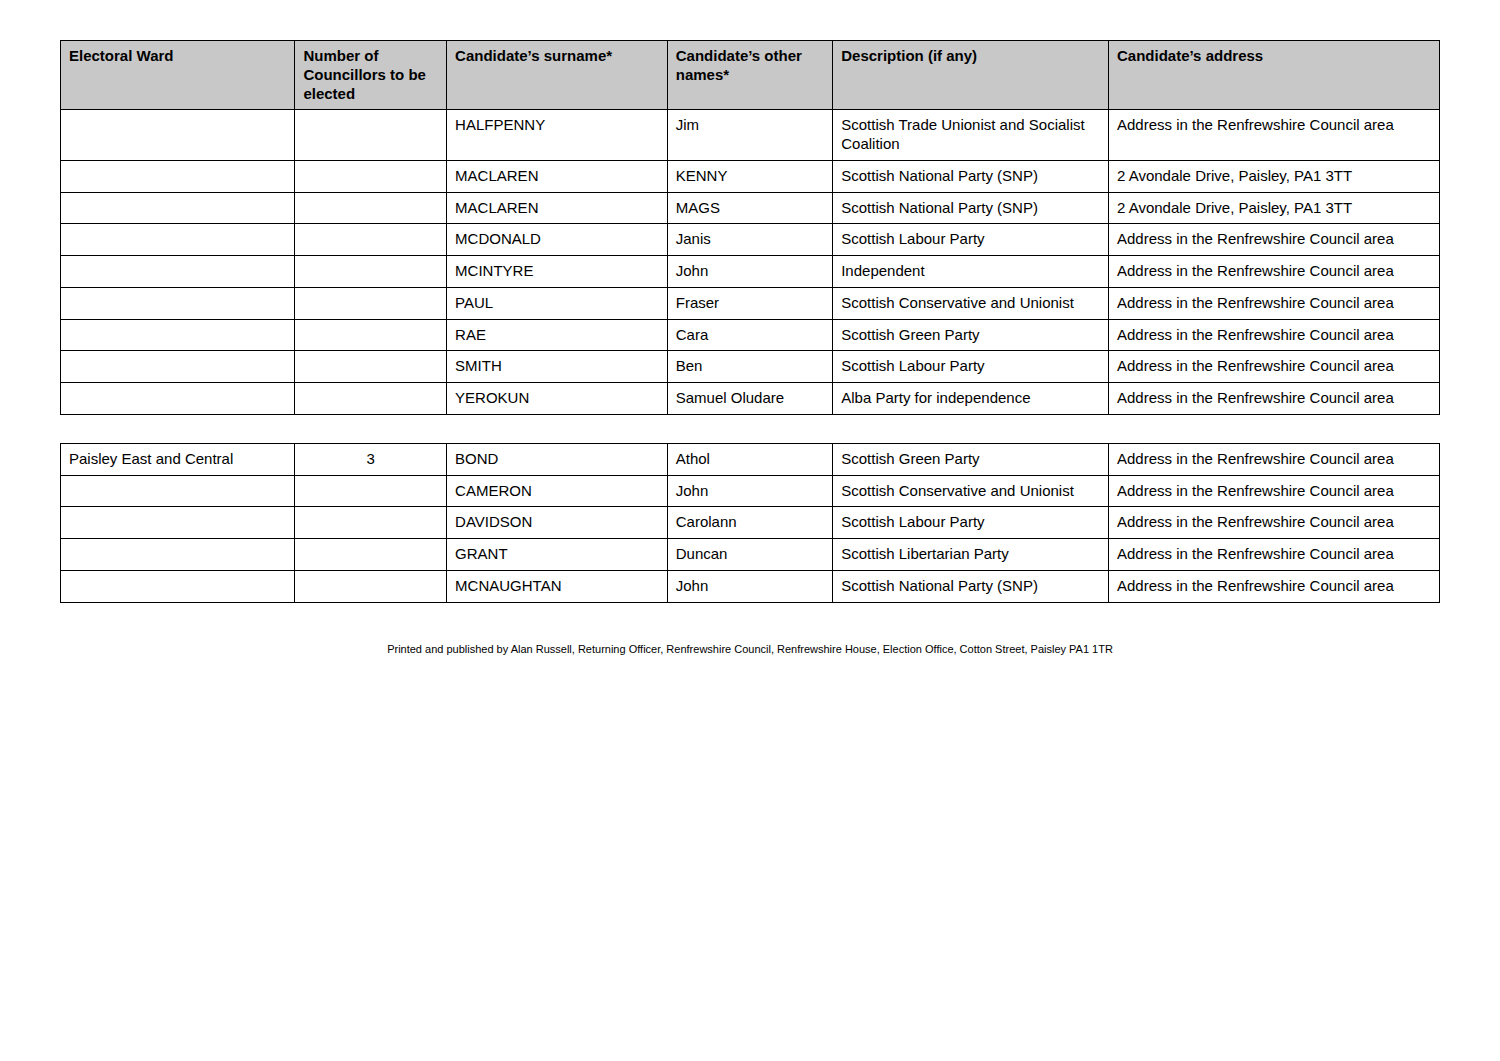| Electoral Ward | Number of Councillors to be elected | Candidate’s surname* | Candidate’s other names* | Description (if any) | Candidate’s address |
| --- | --- | --- | --- | --- | --- |
| | | HALFPENNY | Jim | Scottish Trade Unionist and Socialist Coalition | Address in the Renfrewshire Council area |
| | | MACLAREN | KENNY | Scottish National Party (SNP) | 2 Avondale Drive, Paisley, PA1 3TT |
| | | MACLAREN | MAGS | Scottish National Party (SNP) | 2 Avondale Drive, Paisley, PA1 3TT |
| | | MCDONALD | Janis | Scottish Labour Party | Address in the Renfrewshire Council area |
| | | MCINTYRE | John | Independent | Address in the Renfrewshire Council area |
| | | PAUL | Fraser | Scottish Conservative and Unionist | Address in the Renfrewshire Council area |
| | | RAE | Cara | Scottish Green Party | Address in the Renfrewshire Council area |
| | | SMITH | Ben | Scottish Labour Party | Address in the Renfrewshire Council area |
| | | YEROKUN | Samuel Oludare | Alba Party for independence | Address in the Renfrewshire Council area |
| Paisley East and Central | 3 | BOND | Athol | Scottish Green Party | Address in the Renfrewshire Council area |
| | | CAMERON | John | Scottish Conservative and Unionist | Address in the Renfrewshire Council area |
| | | DAVIDSON | Carolann | Scottish Labour Party | Address in the Renfrewshire Council area |
| | | GRANT | Duncan | Scottish Libertarian Party | Address in the Renfrewshire Council area |
| | | MCNAUGHTAN | John | Scottish National Party (SNP) | Address in the Renfrewshire Council area |
Printed and published by Alan Russell, Returning Officer, Renfrewshire Council, Renfrewshire House, Election Office, Cotton Street, Paisley PA1 1TR